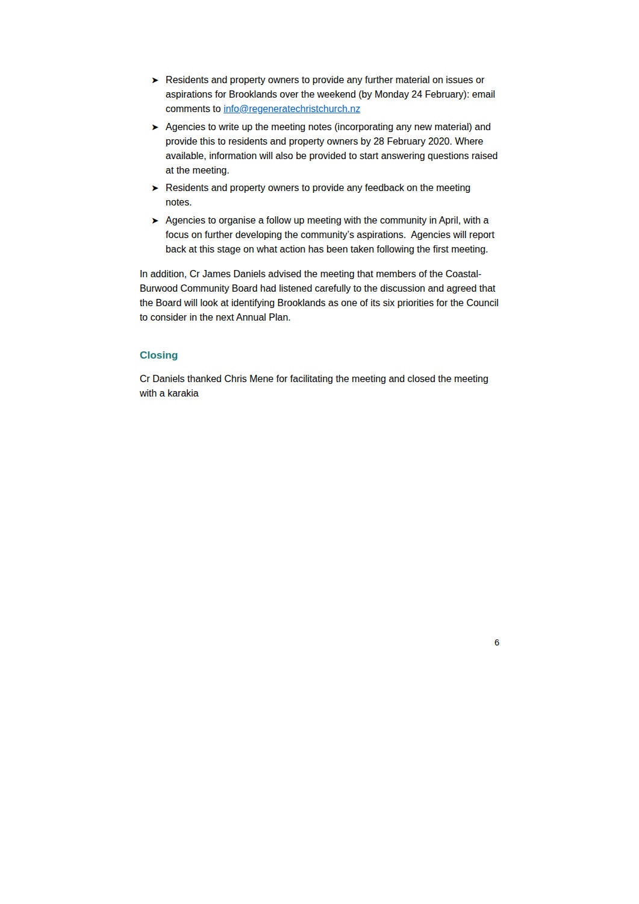Residents and property owners to provide any further material on issues or aspirations for Brooklands over the weekend (by Monday 24 February): email comments to info@regeneratechristchurch.nz
Agencies to write up the meeting notes (incorporating any new material) and provide this to residents and property owners by 28 February 2020. Where available, information will also be provided to start answering questions raised at the meeting.
Residents and property owners to provide any feedback on the meeting notes.
Agencies to organise a follow up meeting with the community in April, with a focus on further developing the community’s aspirations. Agencies will report back at this stage on what action has been taken following the first meeting.
In addition, Cr James Daniels advised the meeting that members of the Coastal-Burwood Community Board had listened carefully to the discussion and agreed that the Board will look at identifying Brooklands as one of its six priorities for the Council to consider in the next Annual Plan.
Closing
Cr Daniels thanked Chris Mene for facilitating the meeting and closed the meeting with a karakia
6